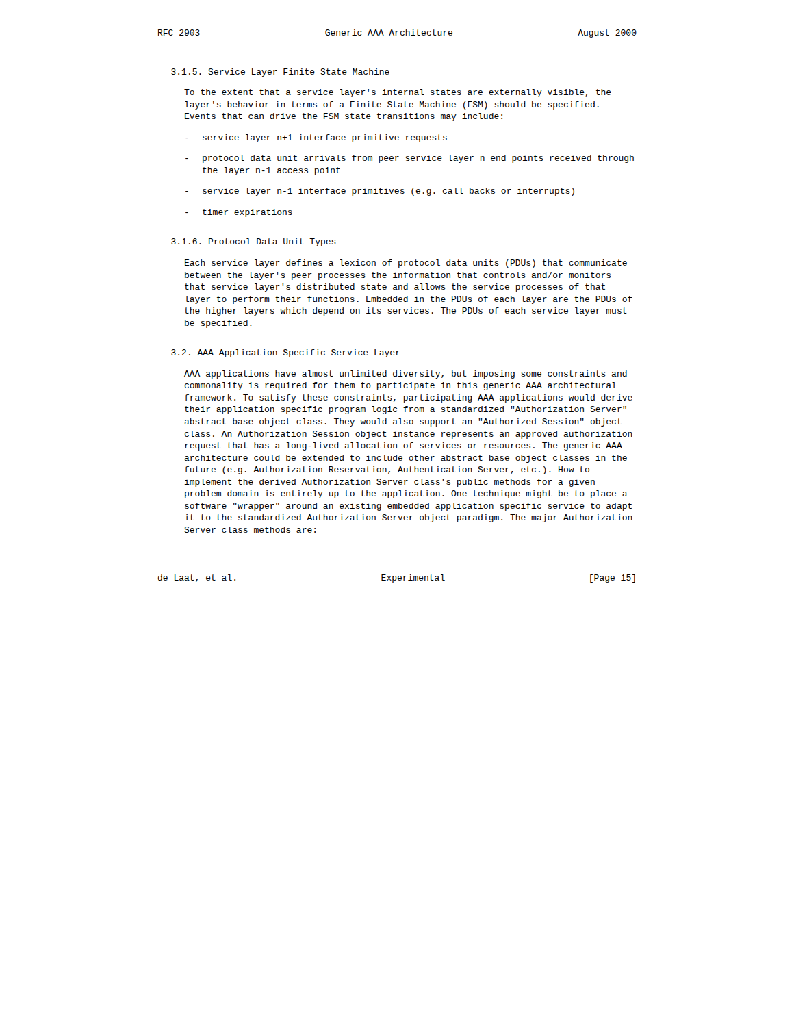RFC 2903 Generic AAA Architecture August 2000
3.1.5. Service Layer Finite State Machine
To the extent that a service layer's internal states are externally visible, the layer's behavior in terms of a Finite State Machine (FSM) should be specified. Events that can drive the FSM state transitions may include:
service layer n+1 interface primitive requests
protocol data unit arrivals from peer service layer n end points received through the layer n-1 access point
service layer n-1 interface primitives (e.g. call backs or interrupts)
timer expirations
3.1.6. Protocol Data Unit Types
Each service layer defines a lexicon of protocol data units (PDUs) that communicate between the layer's peer processes the information that controls and/or monitors that service layer's distributed state and allows the service processes of that layer to perform their functions. Embedded in the PDUs of each layer are the PDUs of the higher layers which depend on its services. The PDUs of each service layer must be specified.
3.2. AAA Application Specific Service Layer
AAA applications have almost unlimited diversity, but imposing some constraints and commonality is required for them to participate in this generic AAA architectural framework. To satisfy these constraints, participating AAA applications would derive their application specific program logic from a standardized "Authorization Server" abstract base object class. They would also support an "Authorized Session" object class. An Authorization Session object instance represents an approved authorization request that has a long-lived allocation of services or resources. The generic AAA architecture could be extended to include other abstract base object classes in the future (e.g. Authorization Reservation, Authentication Server, etc.). How to implement the derived Authorization Server class's public methods for a given problem domain is entirely up to the application. One technique might be to place a software "wrapper" around an existing embedded application specific service to adapt it to the standardized Authorization Server object paradigm. The major Authorization Server class methods are:
de Laat, et al. Experimental [Page 15]